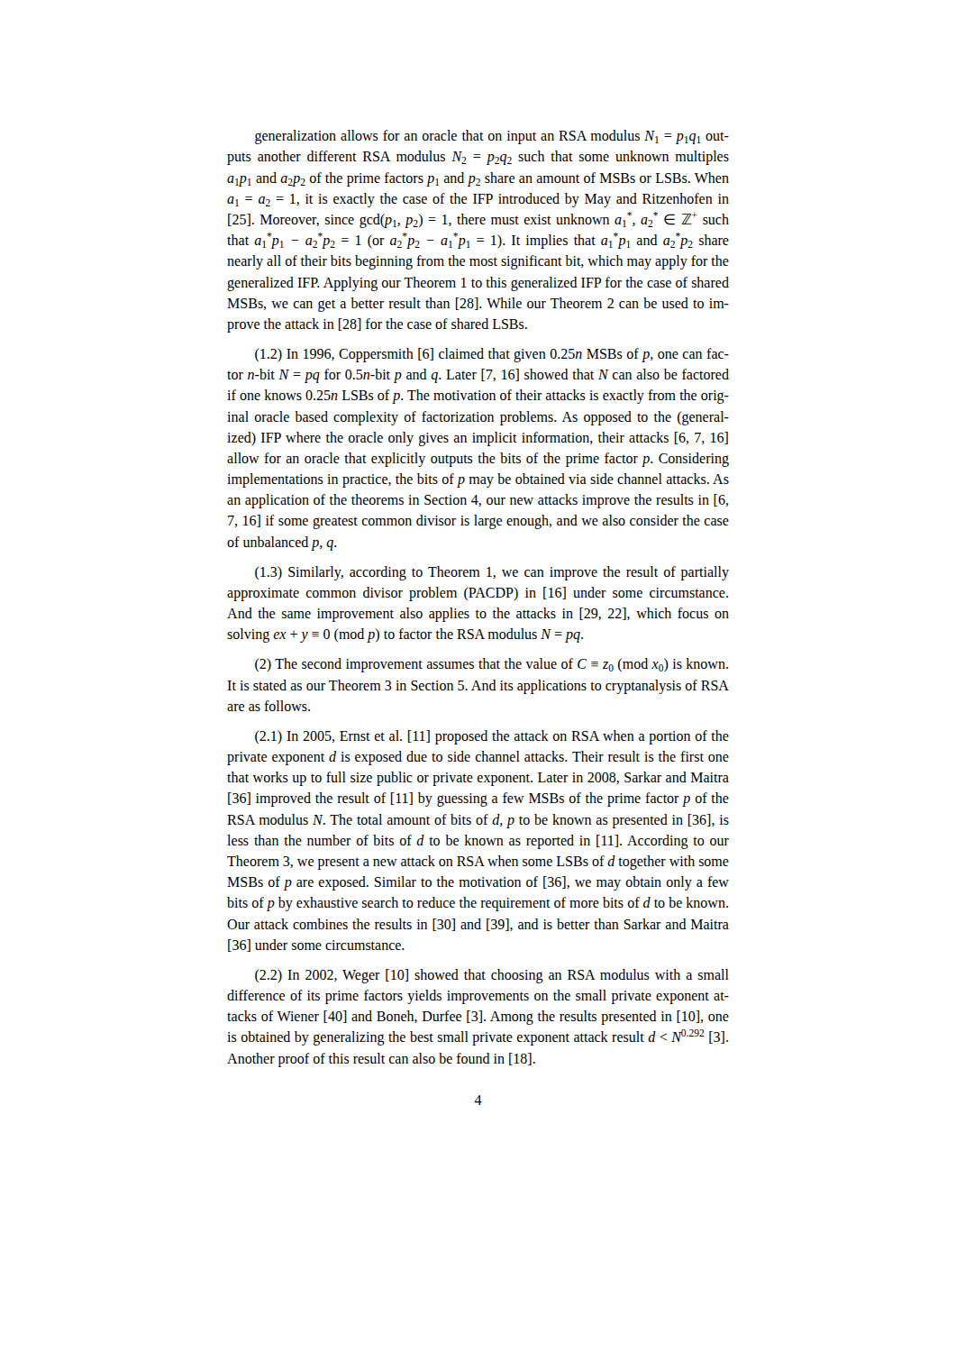generalization allows for an oracle that on input an RSA modulus N1 = p1q1 outputs another different RSA modulus N2 = p2q2 such that some unknown multiples a1p1 and a2p2 of the prime factors p1 and p2 share an amount of MSBs or LSBs. When a1 = a2 = 1, it is exactly the case of the IFP introduced by May and Ritzenhofen in [25]. Moreover, since gcd(p1, p2) = 1, there must exist unknown a1*, a2* ∈ ℤ+ such that a1*p1 − a2*p2 = 1 (or a2*p2 − a1*p1 = 1). It implies that a1*p1 and a2*p2 share nearly all of their bits beginning from the most significant bit, which may apply for the generalized IFP. Applying our Theorem 1 to this generalized IFP for the case of shared MSBs, we can get a better result than [28]. While our Theorem 2 can be used to improve the attack in [28] for the case of shared LSBs.
(1.2) In 1996, Coppersmith [6] claimed that given 0.25n MSBs of p, one can factor n-bit N = pq for 0.5n-bit p and q. Later [7, 16] showed that N can also be factored if one knows 0.25n LSBs of p. The motivation of their attacks is exactly from the original oracle based complexity of factorization problems. As opposed to the (generalized) IFP where the oracle only gives an implicit information, their attacks [6, 7, 16] allow for an oracle that explicitly outputs the bits of the prime factor p. Considering implementations in practice, the bits of p may be obtained via side channel attacks. As an application of the theorems in Section 4, our new attacks improve the results in [6, 7, 16] if some greatest common divisor is large enough, and we also consider the case of unbalanced p, q.
(1.3) Similarly, according to Theorem 1, we can improve the result of partially approximate common divisor problem (PACDP) in [16] under some circumstance. And the same improvement also applies to the attacks in [29, 22], which focus on solving ex + y ≡ 0 (mod p) to factor the RSA modulus N = pq.
(2) The second improvement assumes that the value of C ≡ z0 (mod x0) is known. It is stated as our Theorem 3 in Section 5. And its applications to cryptanalysis of RSA are as follows.
(2.1) In 2005, Ernst et al. [11] proposed the attack on RSA when a portion of the private exponent d is exposed due to side channel attacks. Their result is the first one that works up to full size public or private exponent. Later in 2008, Sarkar and Maitra [36] improved the result of [11] by guessing a few MSBs of the prime factor p of the RSA modulus N. The total amount of bits of d, p to be known as presented in [36], is less than the number of bits of d to be known as reported in [11]. According to our Theorem 3, we present a new attack on RSA when some LSBs of d together with some MSBs of p are exposed. Similar to the motivation of [36], we may obtain only a few bits of p by exhaustive search to reduce the requirement of more bits of d to be known. Our attack combines the results in [30] and [39], and is better than Sarkar and Maitra [36] under some circumstance.
(2.2) In 2002, Weger [10] showed that choosing an RSA modulus with a small difference of its prime factors yields improvements on the small private exponent attacks of Wiener [40] and Boneh, Durfee [3]. Among the results presented in [10], one is obtained by generalizing the best small private exponent attack result d < N0.292 [3]. Another proof of this result can also be found in [18].
4